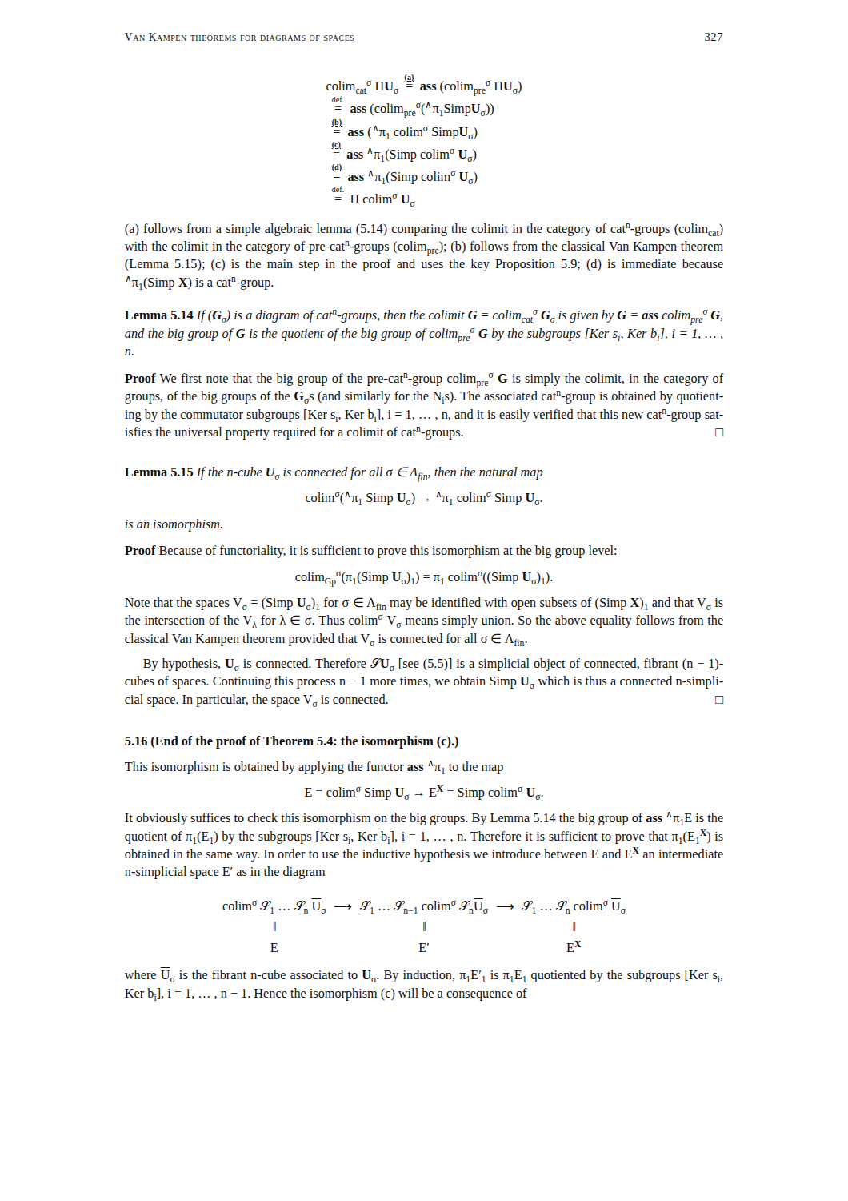Van Kampen theorems for diagrams of spaces 327
colimcatσ ΠUσ (a)= ass (colimpreσ ΠUσ) def.= ass (colimpreσ(∧π1SimpUσ)) (b)= ass (∧π1 colimσ SimpUσ) (c)= ass ∧π1(Simp colimσ Uσ) (d)= ass ∧π1(Simp colimσ Uσ) def.= Π colimσ Uσ
(a) follows from a simple algebraic lemma (5.14) comparing the colimit in the category of catn-groups (colimcat) with the colimit in the category of pre-catn-groups (colimpre); (b) follows from the classical Van Kampen theorem (Lemma 5.15); (c) is the main step in the proof and uses the key Proposition 5.9; (d) is immediate because ∧π1(Simp X) is a catn-group.
Lemma 5.14 If (Gσ) is a diagram of catn-groups, then the colimit G = colimcatσ Gσ is given by G = ass colimpreσ G, and the big group of G is the quotient of the big group of colimpreσ G by the subgroups [Ker si, Ker bi], i = 1, … , n.
Proof We first note that the big group of the pre-catn-group colimpreσ G is simply the colimit, in the category of groups, of the big groups of the Gσs (and similarly for the Nis). The associated catn-group is obtained by quotienting by the commutator subgroups [Ker si, Ker bi], i = 1, … , n, and it is easily verified that this new catn-group satisfies the universal property required for a colimit of catn-groups. □
Lemma 5.15 If the n-cube Uσ is connected for all σ ∈ Λfin, then the natural map
colimσ(∧π1 Simp Uσ) → ∧π1 colimσ Simp Uσ.
is an isomorphism.
Proof Because of functoriality, it is sufficient to prove this isomorphism at the big group level:
colimGpσ(π1(Simp Uσ)1) = π1 colimσ((Simp Uσ)1).
Note that the spaces Vσ = (Simp Uσ)1 for σ ∈ Λfin may be identified with open subsets of (Simp X)1 and that Vσ is the intersection of the Vλ for λ ∈ σ. Thus colimσ Vσ means simply union. So the above equality follows from the classical Van Kampen theorem provided that Vσ is connected for all σ ∈ Λfin.
By hypothesis, Uσ is connected. Therefore 𝒮Uσ [see (5.5)] is a simplicial object of connected, fibrant (n − 1)-cubes of spaces. Continuing this process n − 1 more times, we obtain Simp Uσ which is thus a connected n-simplicial space. In particular, the space Vσ is connected. □
5.16 (End of the proof of Theorem 5.4: the isomorphism (c).)
This isomorphism is obtained by applying the functor ass ∧π1 to the map
E = colimσ Simp Uσ → EX = Simp colimσ Uσ.
It obviously suffices to check this isomorphism on the big groups. By Lemma 5.14 the big group of ass ∧π1E is the quotient of π1(E1) by the subgroups [Ker si, Ker bi], i = 1, … , n. Therefore it is sufficient to prove that π1(E1X) is obtained in the same way. In order to use the inductive hypothesis we introduce between E and EX an intermediate n-simplicial space E′ as in the diagram
| colim σ 𝒮 1 … 𝒮 n U σ | ⟶ | 𝒮 1 … 𝒮 n−1 colim σ 𝒮 n U σ | ⟶ | 𝒮 1 … 𝒮 n colim σ U σ |
| ‖ | | ‖ | | ‖ |
| E | | E′ | | E X |
where Uσ is the fibrant n-cube associated to Uσ. By induction, π1E′1 is π1E1 quotiented by the subgroups [Ker si, Ker bi], i = 1, … , n − 1. Hence the isomorphism (c) will be a consequence of